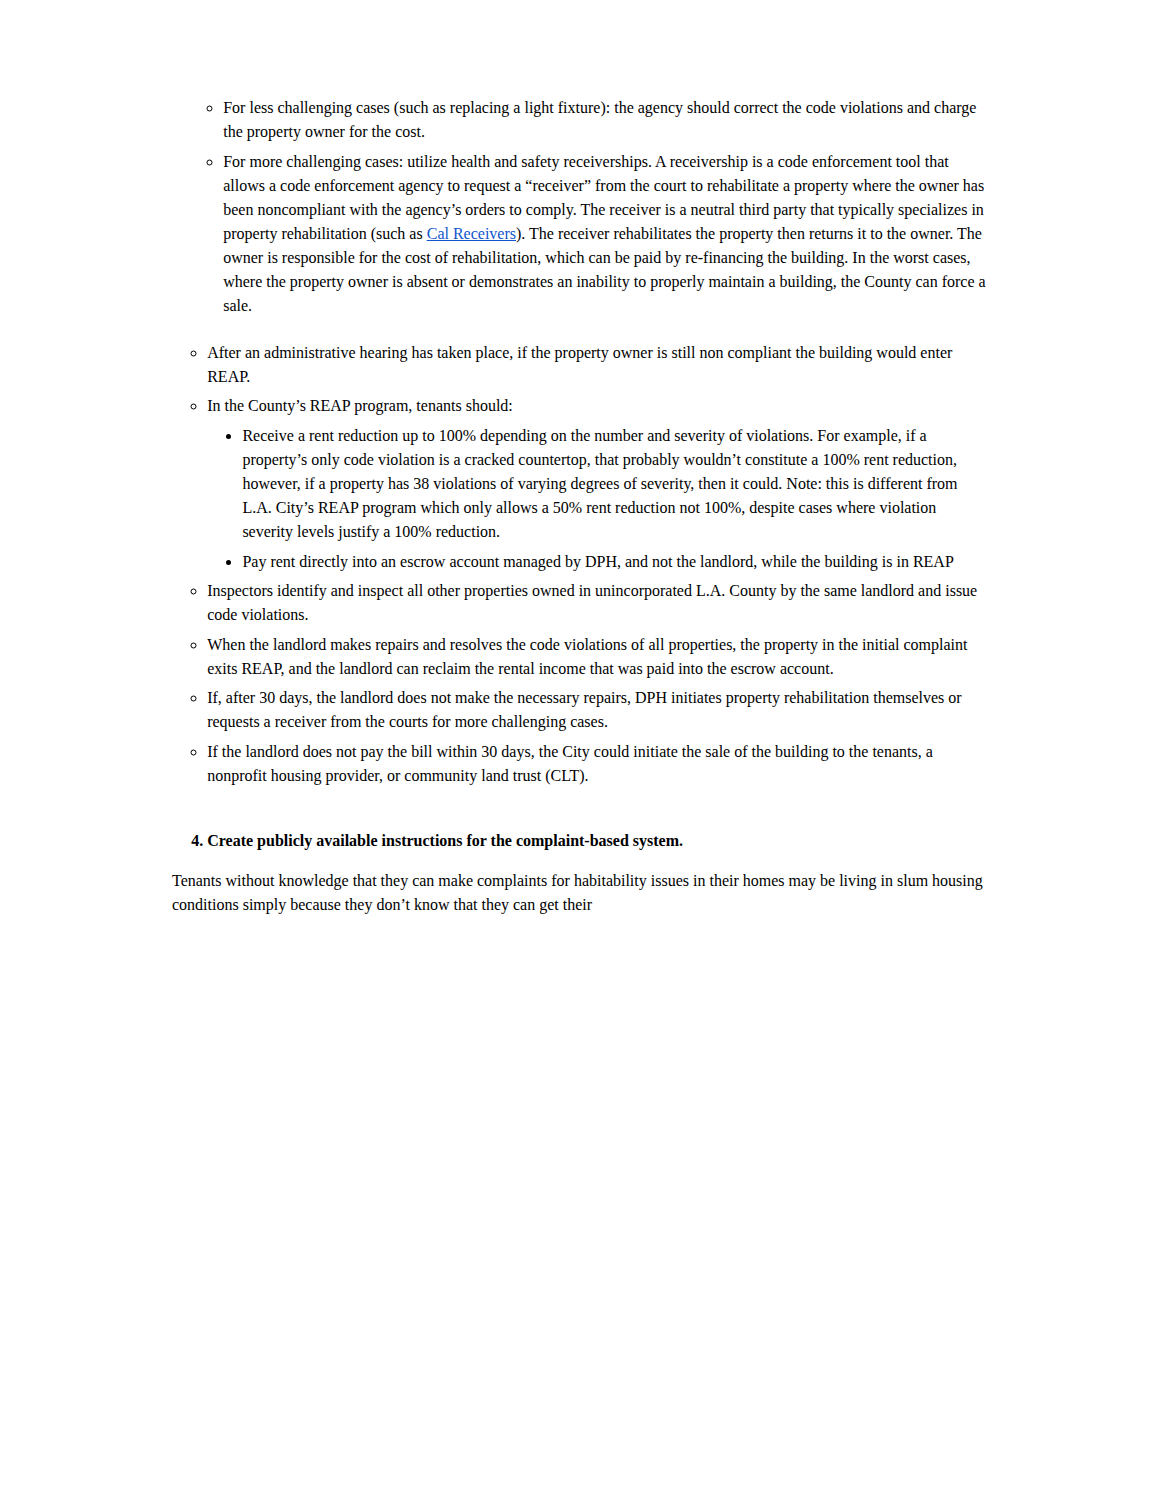For less challenging cases (such as replacing a light fixture): the agency should correct the code violations and charge the property owner for the cost.
For more challenging cases: utilize health and safety receiverships. A receivership is a code enforcement tool that allows a code enforcement agency to request a “receiver” from the court to rehabilitate a property where the owner has been noncompliant with the agency’s orders to comply. The receiver is a neutral third party that typically specializes in property rehabilitation (such as Cal Receivers). The receiver rehabilitates the property then returns it to the owner. The owner is responsible for the cost of rehabilitation, which can be paid by re-financing the building. In the worst cases, where the property owner is absent or demonstrates an inability to properly maintain a building, the County can force a sale.
After an administrative hearing has taken place, if the property owner is still non compliant the building would enter REAP.
In the County’s REAP program, tenants should:
Receive a rent reduction up to 100% depending on the number and severity of violations. For example, if a property’s only code violation is a cracked countertop, that probably wouldn’t constitute a 100% rent reduction, however, if a property has 38 violations of varying degrees of severity, then it could. Note: this is different from L.A. City’s REAP program which only allows a 50% rent reduction not 100%, despite cases where violation severity levels justify a 100% reduction.
Pay rent directly into an escrow account managed by DPH, and not the landlord, while the building is in REAP
Inspectors identify and inspect all other properties owned in unincorporated L.A. County by the same landlord and issue code violations.
When the landlord makes repairs and resolves the code violations of all properties, the property in the initial complaint exits REAP, and the landlord can reclaim the rental income that was paid into the escrow account.
If, after 30 days, the landlord does not make the necessary repairs, DPH initiates property rehabilitation themselves or requests a receiver from the courts for more challenging cases.
If the landlord does not pay the bill within 30 days, the City could initiate the sale of the building to the tenants, a nonprofit housing provider, or community land trust (CLT).
Create publicly available instructions for the complaint-based system.
Tenants without knowledge that they can make complaints for habitability issues in their homes may be living in slum housing conditions simply because they don’t know that they can get their